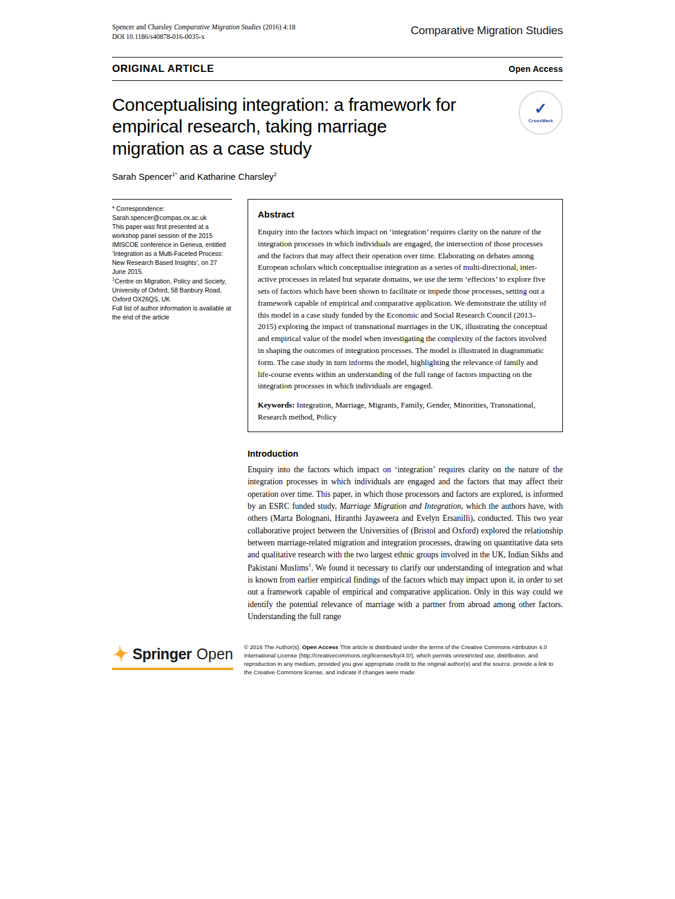Spencer and Charsley Comparative Migration Studies (2016) 4:18
DOI 10.1186/s40878-016-0035-x
Comparative Migration Studies
ORIGINAL ARTICLE
Open Access
✓
CrossMark
Conceptualising integration: a framework for empirical research, taking marriage migration as a case study
Sarah Spencer1* and Katharine Charsley2
* Correspondence:
Sarah.spencer@compas.ox.ac.uk
This paper was first presented at a workshop panel session of the 2015 IMISCOE conference in Geneva, entitled ‘Integration as a Multi-Faceted Process: New Research Based Insights’, on 27 June 2015.
1Centre on Migration, Policy and Society, University of Oxford, 58 Banbury Road, Oxford OX26QS, UK
Full list of author information is available at the end of the article
Abstract
Enquiry into the factors which impact on ‘integration’ requires clarity on the nature of the integration processes in which individuals are engaged, the intersection of those processes and the factors that may affect their operation over time. Elaborating on debates among European scholars which conceptualise integration as a series of multi-directional, inter-active processes in related but separate domains, we use the term ‘effectors’ to explore five sets of factors which have been shown to facilitate or impede those processes, setting out a framework capable of empirical and comparative application. We demonstrate the utility of this model in a case study funded by the Economic and Social Research Council (2013–2015) exploring the impact of transnational marriages in the UK, illustrating the conceptual and empirical value of the model when investigating the complexity of the factors involved in shaping the outcomes of integration processes. The model is illustrated in diagrammatic form. The case study in turn informs the model, highlighting the relevance of family and life-course events within an understanding of the full range of factors impacting on the integration processes in which individuals are engaged.
Keywords: Integration, Marriage, Migrants, Family, Gender, Minorities, Transnational, Research method, Policy
Introduction
Enquiry into the factors which impact on ‘integration’ requires clarity on the nature of the integration processes in which individuals are engaged and the factors that may affect their operation over time. This paper, in which those processors and factors are explored, is informed by an ESRC funded study, Marriage Migration and Integration, which the authors have, with others (Marta Bolognani, Hiranthi Jayaweera and Evelyn Ersanilli), conducted. This two year collaborative project between the Universities of (Bristol and Oxford) explored the relationship between marriage-related migration and integration processes, drawing on quantitative data sets and qualitative research with the two largest ethnic groups involved in the UK, Indian Sikhs and Pakistani Muslims1. We found it necessary to clarify our understanding of integration and what is known from earlier empirical findings of the factors which may impact upon it, in order to set out a framework capable of empirical and comparative application. Only in this way could we identify the potential relevance of marriage with a partner from abroad among other factors. Understanding the full range
✦ Springer Open
© 2016 The Author(s). Open Access This article is distributed under the terms of the Creative Commons Attribution 4.0 International License (http://creativecommons.org/licenses/by/4.0/), which permits unrestricted use, distribution, and reproduction in any medium, provided you give appropriate credit to the original author(s) and the source, provide a link to the Creative Commons license, and indicate if changes were made.